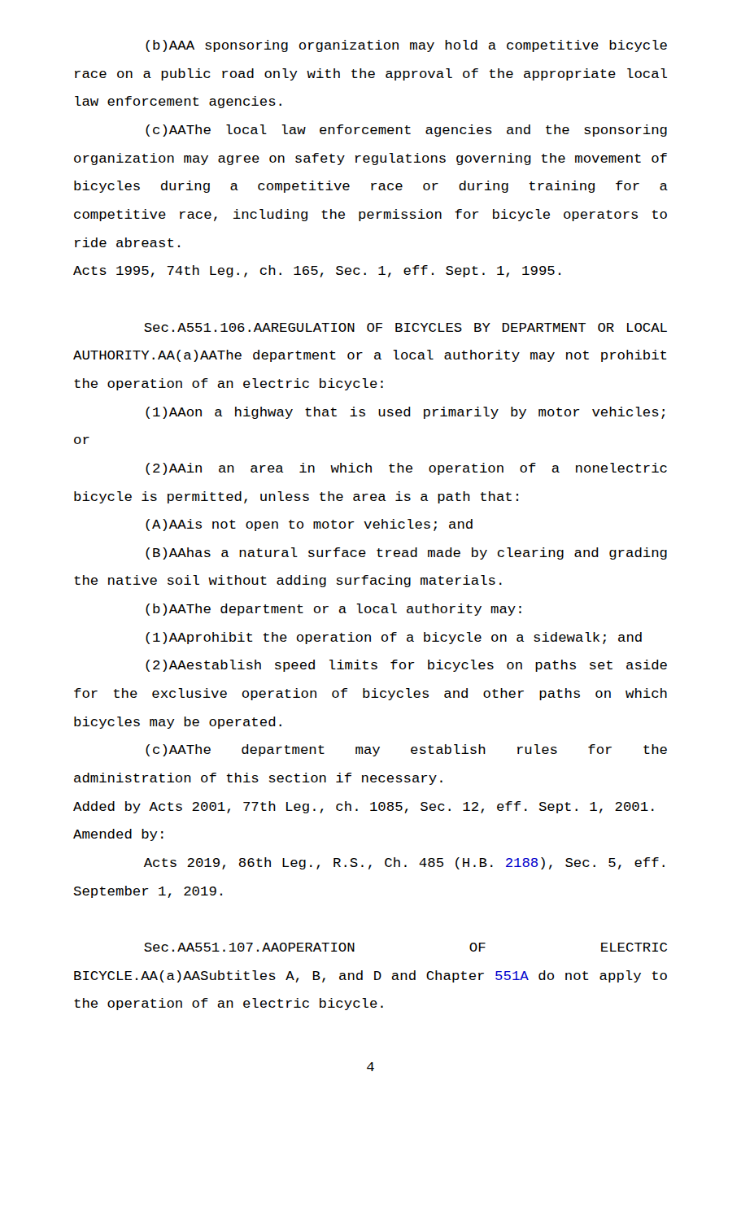(b)AAA sponsoring organization may hold a competitive bicycle race on a public road only with the approval of the appropriate local law enforcement agencies.
(c)AAThe local law enforcement agencies and the sponsoring organization may agree on safety regulations governing the movement of bicycles during a competitive race or during training for a competitive race, including the permission for bicycle operators to ride abreast.
Acts 1995, 74th Leg., ch. 165, Sec. 1, eff. Sept. 1, 1995.
Sec.A551.106.AAREGULATION OF BICYCLES BY DEPARTMENT OR LOCAL AUTHORITY.AA(a)AAThe department or a local authority may not prohibit the operation of an electric bicycle:
(1)AAon a highway that is used primarily by motor vehicles; or
(2)AAin an area in which the operation of a nonelectric bicycle is permitted, unless the area is a path that:
(A)AAis not open to motor vehicles; and
(B)AAhas a natural surface tread made by clearing and grading the native soil without adding surfacing materials.
(b)AAThe department or a local authority may:
(1)AAprohibit the operation of a bicycle on a sidewalk; and
(2)AAestablish speed limits for bicycles on paths set aside for the exclusive operation of bicycles and other paths on which bicycles may be operated.
(c)AAThe department may establish rules for the administration of this section if necessary.
Added by Acts 2001, 77th Leg., ch. 1085, Sec. 12, eff. Sept. 1, 2001.
Amended by:
Acts 2019, 86th Leg., R.S., Ch. 485 (H.B. 2188), Sec. 5, eff. September 1, 2019.
Sec.AA551.107.AAOPERATION OF ELECTRIC BICYCLE.AA(a)AASubtitles A, B, and D and Chapter 551A do not apply to the operation of an electric bicycle.
4